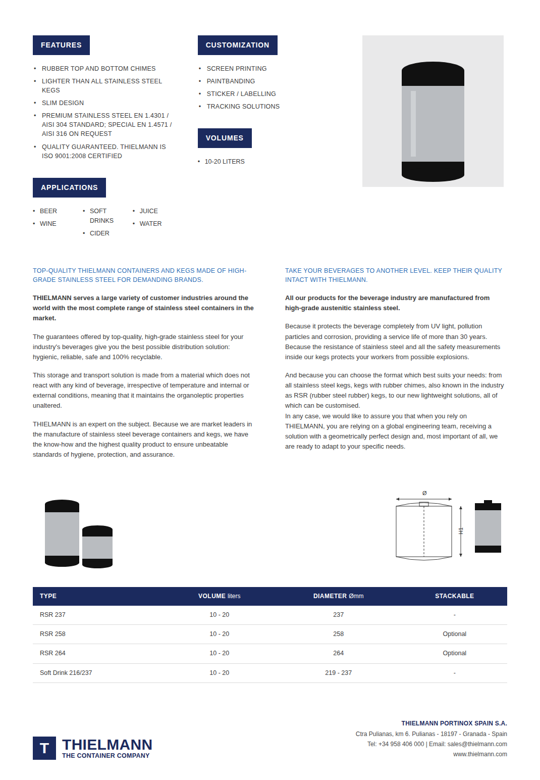Features
Rubber top and bottom chimes
Lighter than all stainless steel kegs
Slim design
Premium stainless steel EN 1.4301 / AISI 304 standard; special EN 1.4571 / AISI 316 on request
Quality guaranteed. THIELMANN is ISO 9001:2008 certified
Applications
Beer
Wine
Soft drinks
Cider
Juice
Water
Customization
Screen printing
Paintbanding
Sticker / labelling
Tracking solutions
Volumes
10-20 liters
Top-quality THIELMANN containers and kegs made of high-grade stainless steel for demanding brands.
THIELMANN serves a large variety of customer industries around the world with the most complete range of stainless steel containers in the market.
The guarantees offered by top-quality, high-grade stainless steel for your industry's beverages give you the best possible distribution solution: hygienic, reliable, safe and 100% recyclable.
This storage and transport solution is made from a material which does not react with any kind of beverage, irrespective of temperature and internal or external conditions, meaning that it maintains the organoleptic properties unaltered.
THIELMANN is an expert on the subject. Because we are market leaders in the manufacture of stainless steel beverage containers and kegs, we have the know-how and the highest quality product to ensure unbeatable standards of hygiene, protection, and assurance.
Take your beverages to another level. Keep their quality intact with THIELMANN.
All our products for the beverage industry are manufactured from high-grade austenitic stainless steel.
Because it protects the beverage completely from UV light, pollution particles and corrosion, providing a service life of more than 30 years. Because the resistance of stainless steel and all the safety measurements inside our kegs protects your workers from possible explosions.
And because you can choose the format which best suits your needs: from all stainless steel kegs, kegs with rubber chimes, also known in the industry as RSR (rubber steel rubber) kegs, to our new lightweight solutions, all of which can be customised.
In any case, we would like to assure you that when you rely on THIELMANN, you are relying on a global engineering team, receiving a solution with a geometrically perfect design and, most important of all, we are ready to adapt to your specific needs.
| Type | Volume liters | Diameter Ømm | Stackable |
| --- | --- | --- | --- |
| RSR 237 | 10 - 20 | 237 | - |
| RSR 258 | 10 - 20 | 258 | Optional |
| RSR 264 | 10 - 20 | 264 | Optional |
| Soft Drink 216/237 | 10 - 20 | 219 - 237 | - |
T
THIELMANN
THE CONTAINER COMPANY
THIELMANN PORTINOX SPAIN S.A.
Ctra Pulianas, km 6. Pulianas - 18197 - Granada - Spain
Tel: +34 958 406 000 | Email: sales@thielmann.com
www.thielmann.com